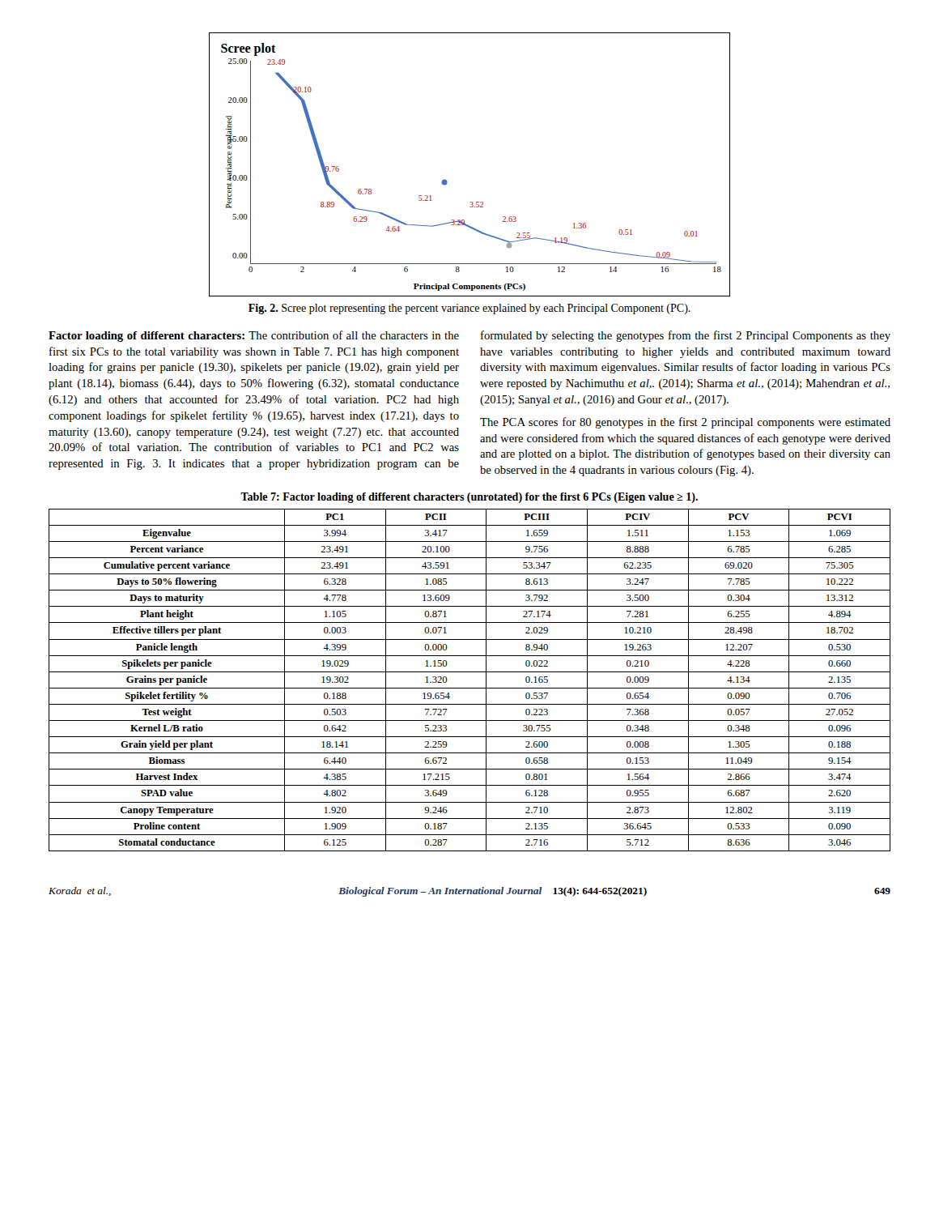Scree plot
Percent variance explained
25.00
20.00
15.00
10.00
5.00
0.00
0
2
4
6
8
10
12
14
16
18
23.49
20.10
9.76
6.78
8.89
6.29
4.64
5.21
3.29
3.52
2.63
2.55
1.19
1.36
0.51
0.09
0.01
Principal Components (PCs)
Fig. 2. Scree plot representing the percent variance explained by each Principal Component (PC).
Factor loading of different characters: The contribution of all the characters in the first six PCs to the total variability was shown in Table 7. PC1 has high component loading for grains per panicle (19.30), spikelets per panicle (19.02), grain yield per plant (18.14), biomass (6.44), days to 50% flowering (6.32), stomatal conductance (6.12) and others that accounted for 23.49% of total variation. PC2 had high component loadings for spikelet fertility % (19.65), harvest index (17.21), days to maturity (13.60), canopy temperature (9.24), test weight (7.27) etc. that accounted 20.09% of total variation. The contribution of variables to PC1 and PC2 was represented in Fig. 3. It indicates that a proper hybridization program can be formulated by selecting the genotypes from the first 2 Principal Components as they have variables contributing to higher yields and contributed maximum toward diversity with maximum eigenvalues. Similar results of factor loading in various PCs were reposted by Nachimuthu et al,. (2014); Sharma et al., (2014); Mahendran et al., (2015); Sanyal et al., (2016) and Gour et al., (2017).
The PCA scores for 80 genotypes in the first 2 principal components were estimated and were considered from which the squared distances of each genotype were derived and are plotted on a biplot. The distribution of genotypes based on their diversity can be observed in the 4 quadrants in various colours (Fig. 4).
Table 7: Factor loading of different characters (unrotated) for the first 6 PCs (Eigen value ≥ 1).
| | PC1 | PCII | PCIII | PCIV | PCV | PCVI |
| --- | --- | --- | --- | --- | --- | --- |
| Eigenvalue | 3.994 | 3.417 | 1.659 | 1.511 | 1.153 | 1.069 |
| Percent variance | 23.491 | 20.100 | 9.756 | 8.888 | 6.785 | 6.285 |
| Cumulative percent variance | 23.491 | 43.591 | 53.347 | 62.235 | 69.020 | 75.305 |
| Days to 50% flowering | 6.328 | 1.085 | 8.613 | 3.247 | 7.785 | 10.222 |
| Days to maturity | 4.778 | 13.609 | 3.792 | 3.500 | 0.304 | 13.312 |
| Plant height | 1.105 | 0.871 | 27.174 | 7.281 | 6.255 | 4.894 |
| Effective tillers per plant | 0.003 | 0.071 | 2.029 | 10.210 | 28.498 | 18.702 |
| Panicle length | 4.399 | 0.000 | 8.940 | 19.263 | 12.207 | 0.530 |
| Spikelets per panicle | 19.029 | 1.150 | 0.022 | 0.210 | 4.228 | 0.660 |
| Grains per panicle | 19.302 | 1.320 | 0.165 | 0.009 | 4.134 | 2.135 |
| Spikelet fertility % | 0.188 | 19.654 | 0.537 | 0.654 | 0.090 | 0.706 |
| Test weight | 0.503 | 7.727 | 0.223 | 7.368 | 0.057 | 27.052 |
| Kernel L/B ratio | 0.642 | 5.233 | 30.755 | 0.348 | 0.348 | 0.096 |
| Grain yield per plant | 18.141 | 2.259 | 2.600 | 0.008 | 1.305 | 0.188 |
| Biomass | 6.440 | 6.672 | 0.658 | 0.153 | 11.049 | 9.154 |
| Harvest Index | 4.385 | 17.215 | 0.801 | 1.564 | 2.866 | 3.474 |
| SPAD value | 4.802 | 3.649 | 6.128 | 0.955 | 6.687 | 2.620 |
| Canopy Temperature | 1.920 | 9.246 | 2.710 | 2.873 | 12.802 | 3.119 |
| Proline content | 1.909 | 0.187 | 2.135 | 36.645 | 0.533 | 0.090 |
| Stomatal conductance | 6.125 | 0.287 | 2.716 | 5.712 | 8.636 | 3.046 |
Korada et al.,
Biological Forum – An International Journal 13(4): 644-652(2021)
649